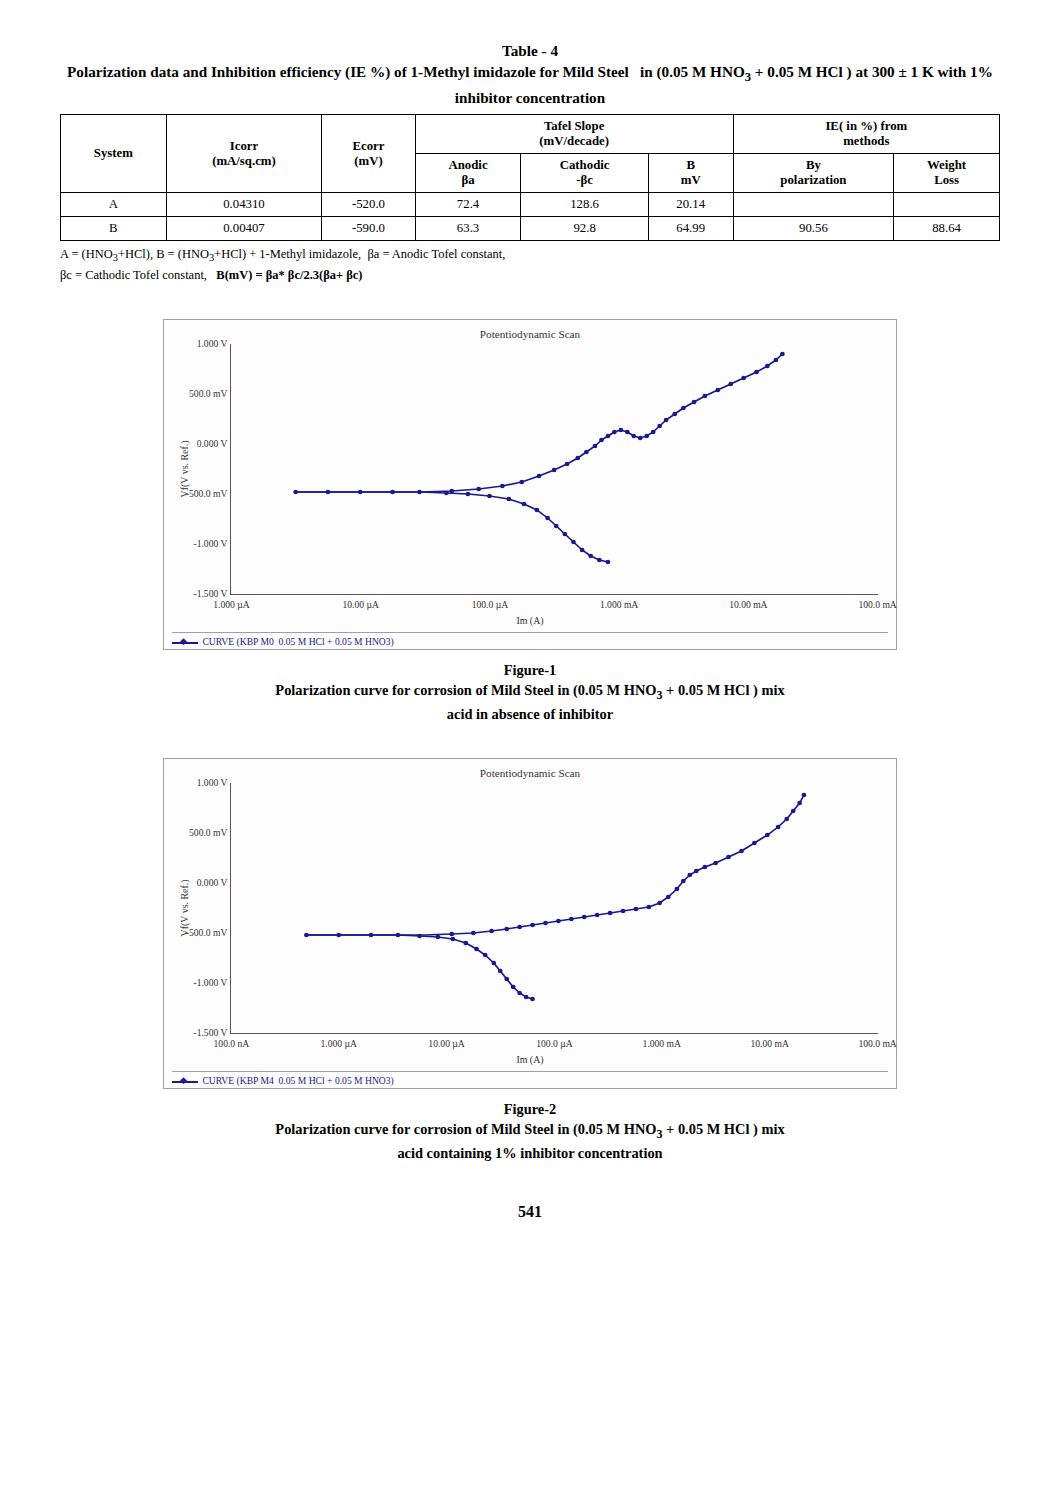Table - 4
Polarization data and Inhibition efficiency (IE %) of 1-Methyl imidazole for Mild Steel in (0.05 M HNO3 + 0.05 M HCl ) at 300 ± 1 K with 1% inhibitor concentration
| System | Icorr (mA/sq.cm) | Ecorr (mV) | Tafel Slope (mV/decade) | IE( in %) from methods |
| --- | --- | --- | --- | --- |
| Anodic βa | Cathodic -βc | B mV | By polarization | Weight Loss |
| A | 0.04310 | -520.0 | 72.4 | 128.6 | 20.14 | | |
| B | 0.00407 | -590.0 | 63.3 | 92.8 | 64.99 | 90.56 | 88.64 |
A = (HNO3+HCl), B = (HNO3+HCl) + 1-Methyl imidazole, βa = Anodic Tofel constant,
βc = Cathodic Tofel constant, B(mV) = βa* βc/2.3(βa+ βc)
Potentiodynamic Scan
Vf(V vs. Ref.) 1.000 V 500.0 mV 0.000 V -500.0 mV -1.000 V -1.500 V 1.000 µA 10.00 µA 100.0 µA 1.000 mA 10.00 mA 100.0 mA
Im (A)
CURVE (KBP M0 0.05 M HCl + 0.05 M HNO3)
Figure-1
Polarization curve for corrosion of Mild Steel in (0.05 M HNO3 + 0.05 M HCl ) mix
acid in absence of inhibitor
Potentiodynamic Scan
Vf(V vs. Ref.) 1.000 V 500.0 mV 0.000 V -500.0 mV -1.000 V -1.500 V 100.0 nA 1.000 µA 10.00 µA 100.0 µA 1.000 mA 10.00 mA 100.0 mA
Im (A)
CURVE (KBP M4 0.05 M HCl + 0.05 M HNO3)
Figure-2
Polarization curve for corrosion of Mild Steel in (0.05 M HNO3 + 0.05 M HCl ) mix
acid containing 1% inhibitor concentration
541